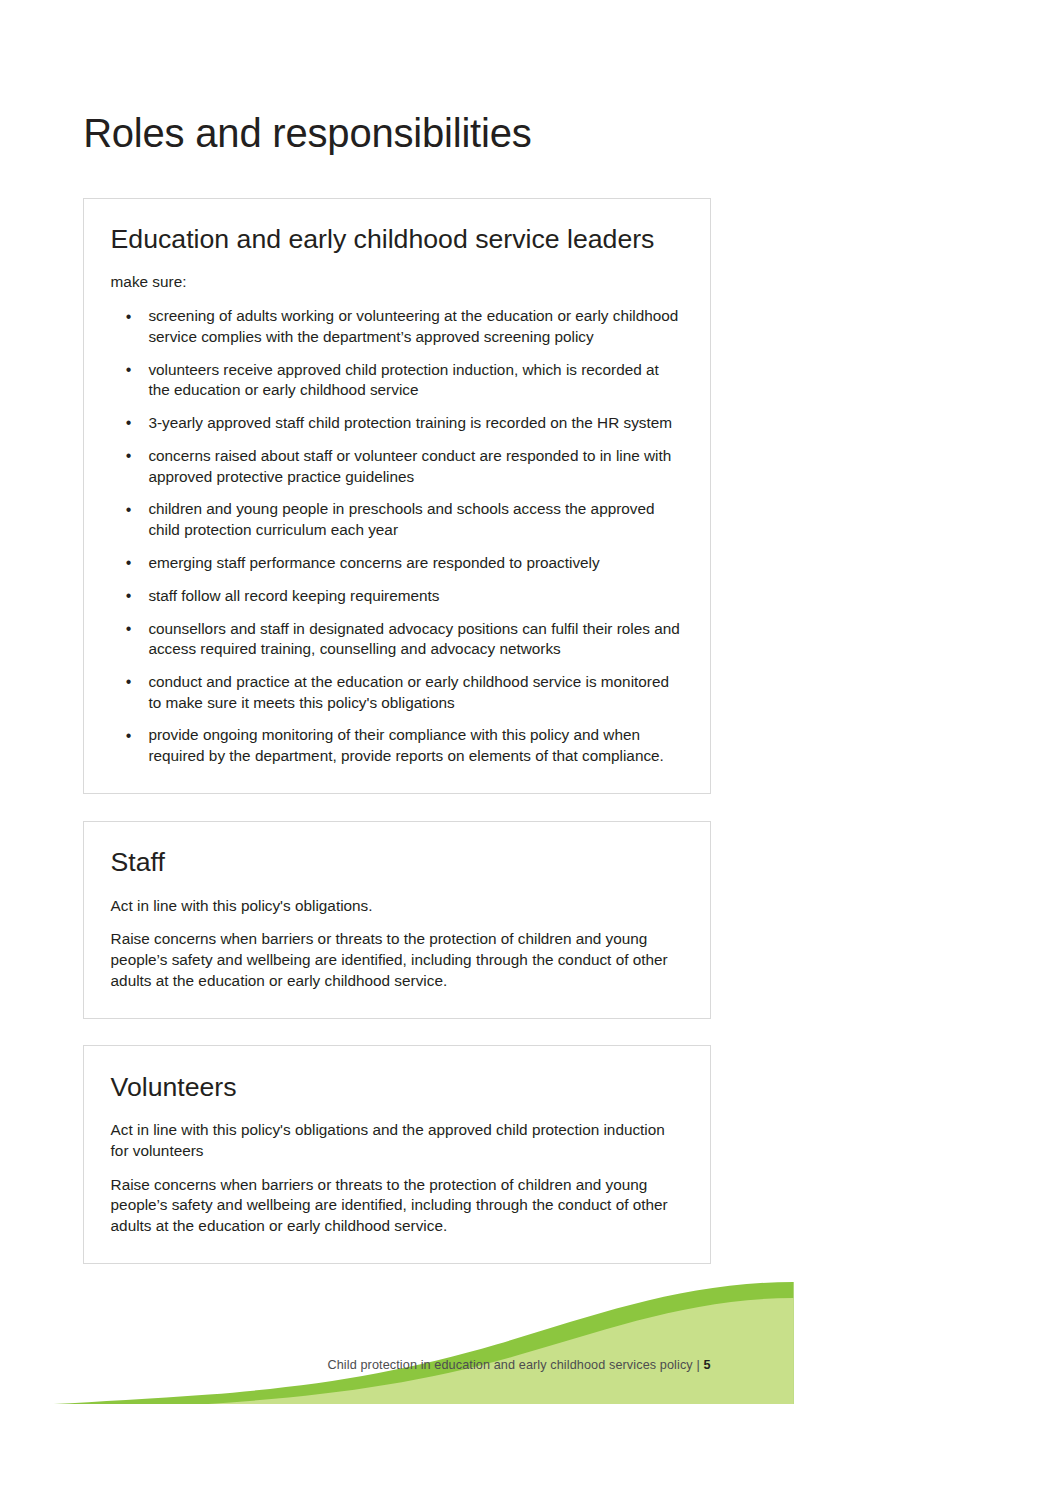Roles and responsibilities
Education and early childhood service leaders
make sure:
screening of adults working or volunteering at the education or early childhood service complies with the department’s approved screening policy
volunteers receive approved child protection induction, which is recorded at the education or early childhood service
3-yearly approved staff child protection training is recorded on the HR system
concerns raised about staff or volunteer conduct are responded to in line with approved protective practice guidelines
children and young people in preschools and schools access the approved child protection curriculum each year
emerging staff performance concerns are responded to proactively
staff follow all record keeping requirements
counsellors and staff in designated advocacy positions can fulfil their roles and access required training, counselling and advocacy networks
conduct and practice at the education or early childhood service is monitored to make sure it meets this policy's obligations
provide ongoing monitoring of their compliance with this policy and when required by the department, provide reports on elements of that compliance.
Staff
Act in line with this policy's obligations.
Raise concerns when barriers or threats to the protection of children and young people’s safety and wellbeing are identified, including through the conduct of other adults at the education or early childhood service.
Volunteers
Act in line with this policy's obligations and the approved child protection induction for volunteers
Raise concerns when barriers or threats to the protection of children and young people’s safety and wellbeing are identified, including through the conduct of other adults at the education or early childhood service.
Child protection in education and early childhood services policy | 5